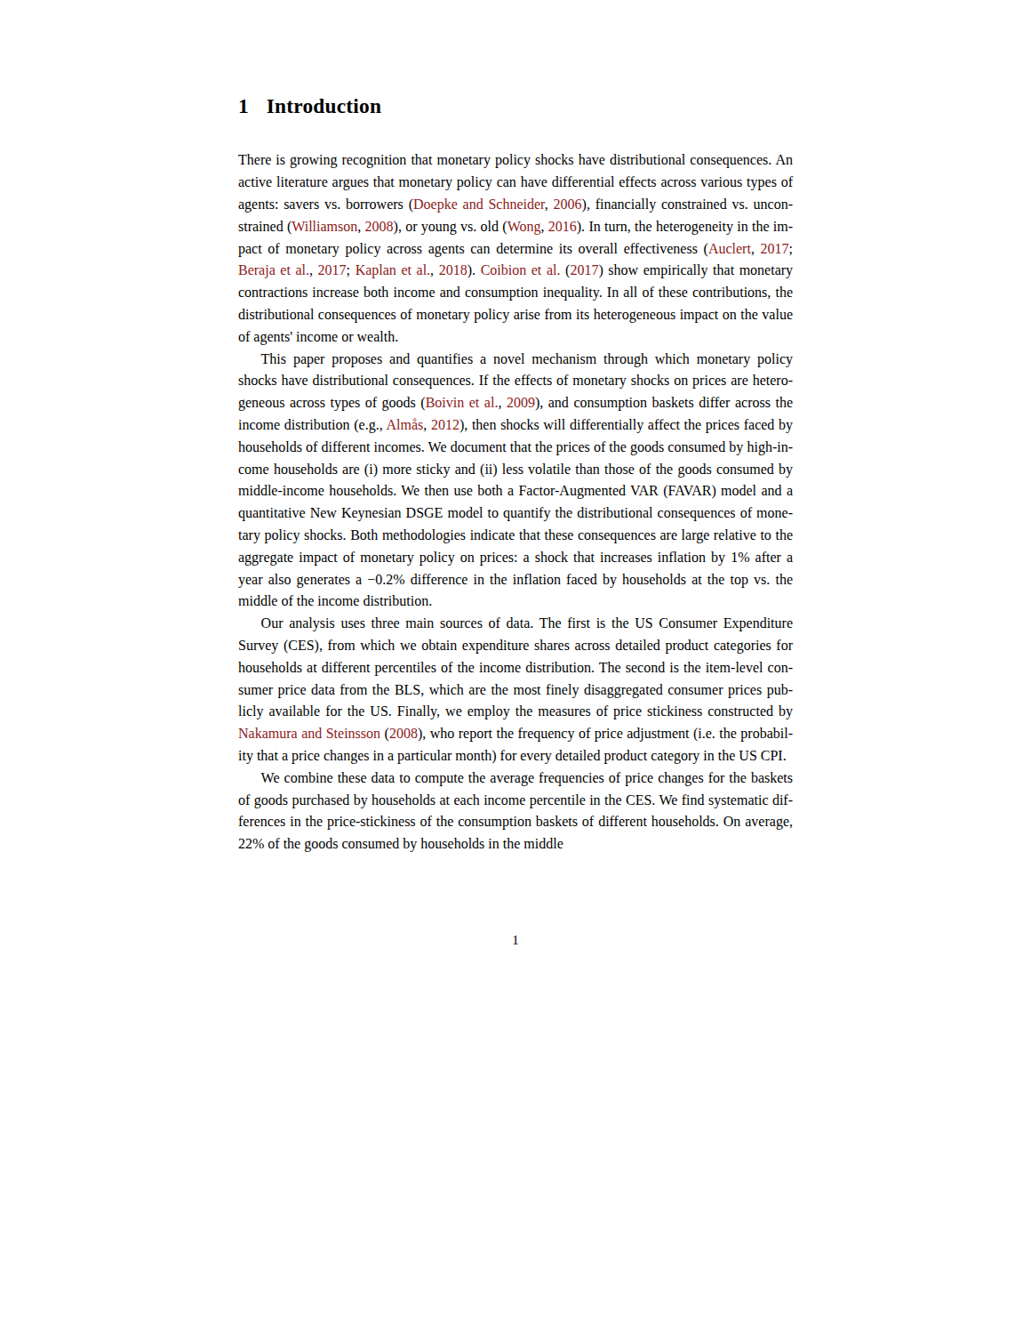1 Introduction
There is growing recognition that monetary policy shocks have distributional consequences. An active literature argues that monetary policy can have differential effects across various types of agents: savers vs. borrowers (Doepke and Schneider, 2006), financially constrained vs. unconstrained (Williamson, 2008), or young vs. old (Wong, 2016). In turn, the heterogeneity in the impact of monetary policy across agents can determine its overall effectiveness (Auclert, 2017; Beraja et al., 2017; Kaplan et al., 2018). Coibion et al. (2017) show empirically that monetary contractions increase both income and consumption inequality. In all of these contributions, the distributional consequences of monetary policy arise from its heterogeneous impact on the value of agents' income or wealth.
This paper proposes and quantifies a novel mechanism through which monetary policy shocks have distributional consequences. If the effects of monetary shocks on prices are heterogeneous across types of goods (Boivin et al., 2009), and consumption baskets differ across the income distribution (e.g., Almås, 2012), then shocks will differentially affect the prices faced by households of different incomes. We document that the prices of the goods consumed by high-income households are (i) more sticky and (ii) less volatile than those of the goods consumed by middle-income households. We then use both a Factor-Augmented VAR (FAVAR) model and a quantitative New Keynesian DSGE model to quantify the distributional consequences of monetary policy shocks. Both methodologies indicate that these consequences are large relative to the aggregate impact of monetary policy on prices: a shock that increases inflation by 1% after a year also generates a −0.2% difference in the inflation faced by households at the top vs. the middle of the income distribution.
Our analysis uses three main sources of data. The first is the US Consumer Expenditure Survey (CES), from which we obtain expenditure shares across detailed product categories for households at different percentiles of the income distribution. The second is the item-level consumer price data from the BLS, which are the most finely disaggregated consumer prices publicly available for the US. Finally, we employ the measures of price stickiness constructed by Nakamura and Steinsson (2008), who report the frequency of price adjustment (i.e. the probability that a price changes in a particular month) for every detailed product category in the US CPI.
We combine these data to compute the average frequencies of price changes for the baskets of goods purchased by households at each income percentile in the CES. We find systematic differences in the price-stickiness of the consumption baskets of different households. On average, 22% of the goods consumed by households in the middle
1